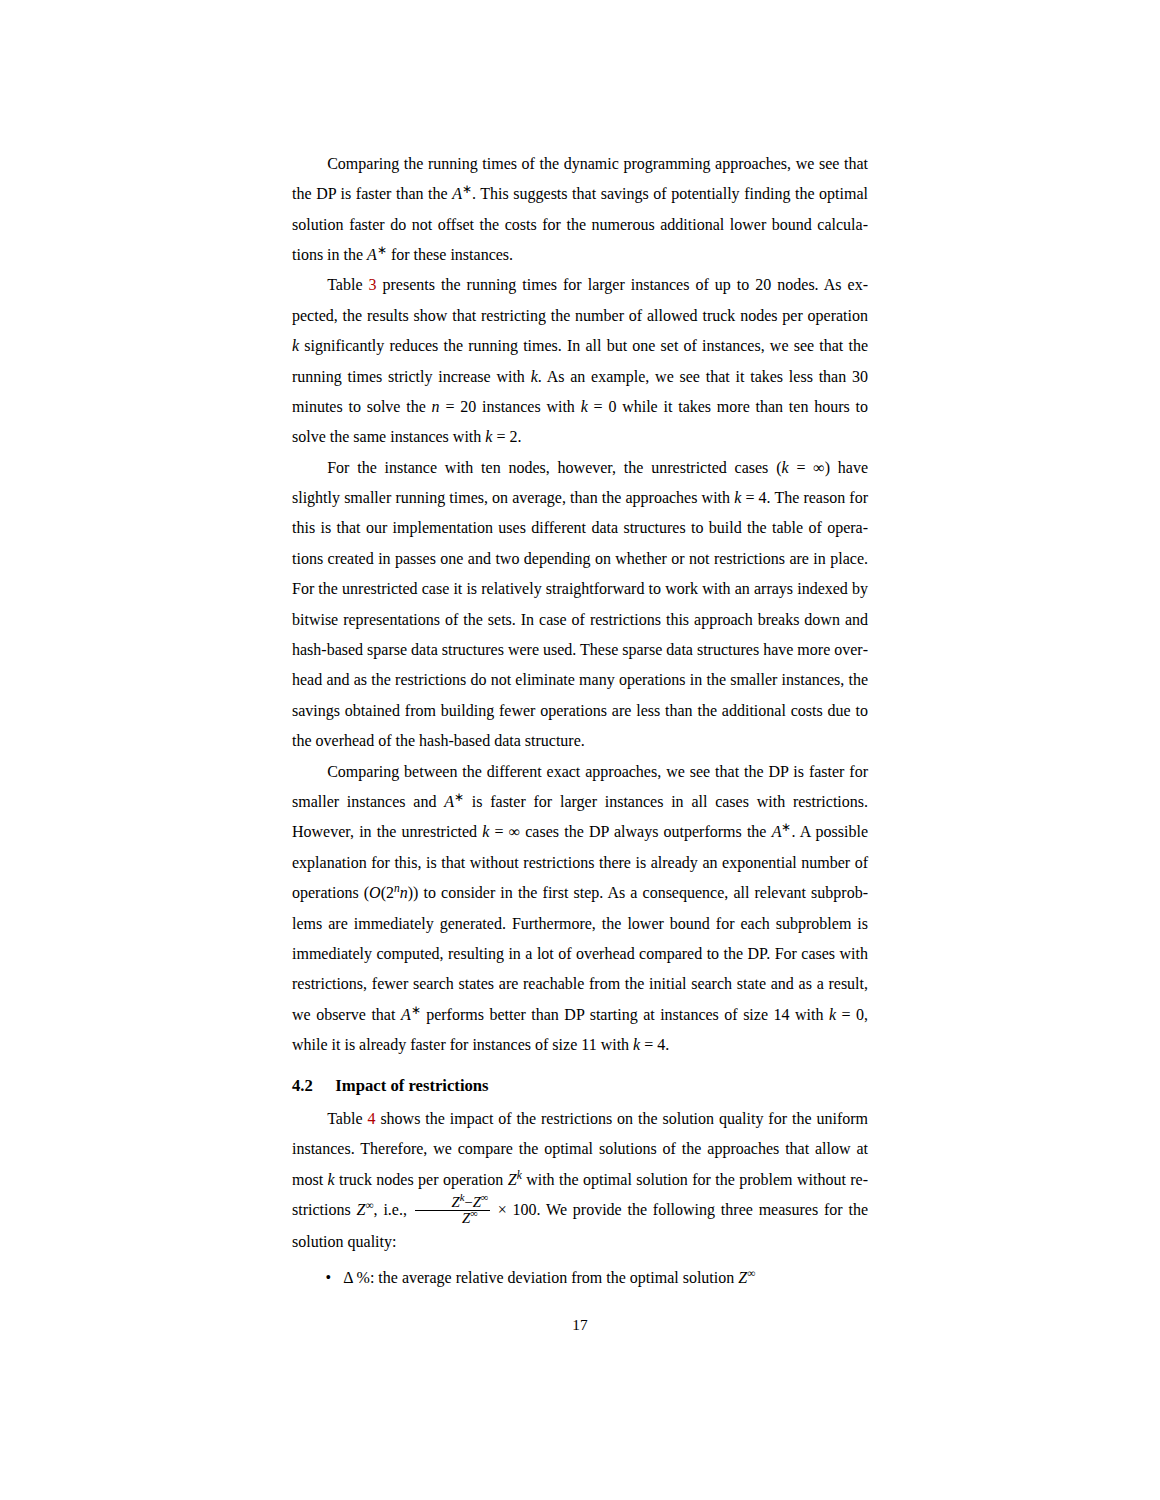Comparing the running times of the dynamic programming approaches, we see that the DP is faster than the A∗. This suggests that savings of potentially finding the optimal solution faster do not offset the costs for the numerous additional lower bound calculations in the A∗ for these instances.
Table 3 presents the running times for larger instances of up to 20 nodes. As expected, the results show that restricting the number of allowed truck nodes per operation k significantly reduces the running times. In all but one set of instances, we see that the running times strictly increase with k. As an example, we see that it takes less than 30 minutes to solve the n = 20 instances with k = 0 while it takes more than ten hours to solve the same instances with k = 2.
For the instance with ten nodes, however, the unrestricted cases (k = ∞) have slightly smaller running times, on average, than the approaches with k = 4. The reason for this is that our implementation uses different data structures to build the table of operations created in passes one and two depending on whether or not restrictions are in place. For the unrestricted case it is relatively straightforward to work with an arrays indexed by bitwise representations of the sets. In case of restrictions this approach breaks down and hash-based sparse data structures were used. These sparse data structures have more overhead and as the restrictions do not eliminate many operations in the smaller instances, the savings obtained from building fewer operations are less than the additional costs due to the overhead of the hash-based data structure.
Comparing between the different exact approaches, we see that the DP is faster for smaller instances and A∗ is faster for larger instances in all cases with restrictions. However, in the unrestricted k = ∞ cases the DP always outperforms the A∗. A possible explanation for this, is that without restrictions there is already an exponential number of operations (O(2nn)) to consider in the first step. As a consequence, all relevant subproblems are immediately generated. Furthermore, the lower bound for each subproblem is immediately computed, resulting in a lot of overhead compared to the DP. For cases with restrictions, fewer search states are reachable from the initial search state and as a result, we observe that A∗ performs better than DP starting at instances of size 14 with k = 0, while it is already faster for instances of size 11 with k = 4.
4.2 Impact of restrictions
Table 4 shows the impact of the restrictions on the solution quality for the uniform instances. Therefore, we compare the optimal solutions of the approaches that allow at most k truck nodes per operation Zk with the optimal solution for the problem without restrictions Z∞, i.e., Zk−Z∞Z∞ × 100. We provide the following three measures for the solution quality:
Δ %: the average relative deviation from the optimal solution Z∞
17